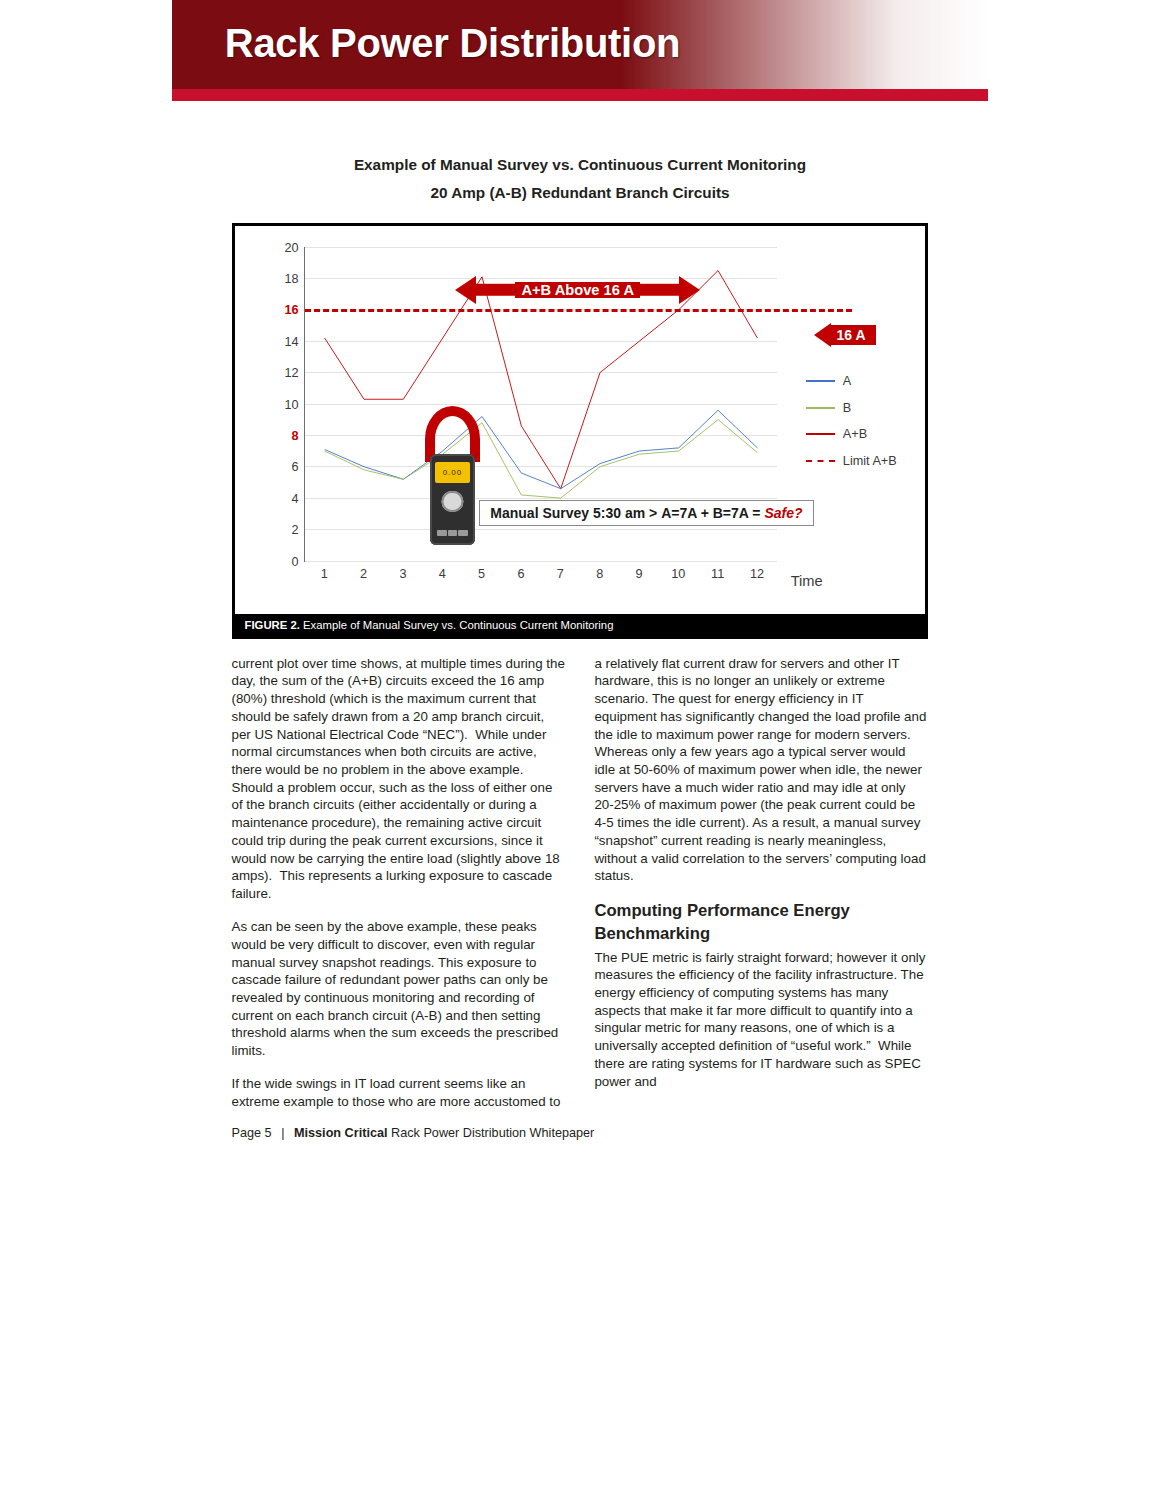Rack Power Distribution
Example of Manual Survey vs. Continuous Current Monitoring 20 Amp (A-B) Redundant Branch Circuits
20
18
16
14
12
10
8
6
4
2
0
1 2 3 4 5 6 7 8 9 10 11 12 Time
A+B Above 16 A
16 A
Manual Survey 5:30 am > A=7A + B=7A = Safe?
0.00
A
B
A+B
Limit A+B
FIGURE 2. Example of Manual Survey vs. Continuous Current Monitoring
current plot over time shows, at multiple times during the day, the sum of the (A+B) circuits exceed the 16 amp (80%) threshold (which is the maximum current that should be safely drawn from a 20 amp branch circuit, per US National Electrical Code “NEC”). While under normal circumstances when both circuits are active, there would be no problem in the above example. Should a problem occur, such as the loss of either one of the branch circuits (either accidentally or during a maintenance procedure), the remaining active circuit could trip during the peak current excursions, since it would now be carrying the entire load (slightly above 18 amps). This represents a lurking exposure to cascade failure.
As can be seen by the above example, these peaks would be very difficult to discover, even with regular manual survey snapshot readings. This exposure to cascade failure of redundant power paths can only be revealed by continuous monitoring and recording of current on each branch circuit (A-B) and then setting threshold alarms when the sum exceeds the prescribed limits.
If the wide swings in IT load current seems like an extreme example to those who are more accustomed to a relatively flat current draw for servers and other IT hardware, this is no longer an unlikely or extreme scenario. The quest for energy efficiency in IT equipment has significantly changed the load profile and the idle to maximum power range for modern servers. Whereas only a few years ago a typical server would idle at 50-60% of maximum power when idle, the newer servers have a much wider ratio and may idle at only 20-25% of maximum power (the peak current could be 4-5 times the idle current). As a result, a manual survey “snapshot” current reading is nearly meaningless, without a valid correlation to the servers’ computing load status.
Computing Performance Energy Benchmarking
The PUE metric is fairly straight forward; however it only measures the efficiency of the facility infrastructure. The energy efficiency of computing systems has many aspects that make it far more difficult to quantify into a singular metric for many reasons, one of which is a universally accepted definition of “useful work.” While there are rating systems for IT hardware such as SPEC power and
Page 5 | Mission Critical Rack Power Distribution Whitepaper